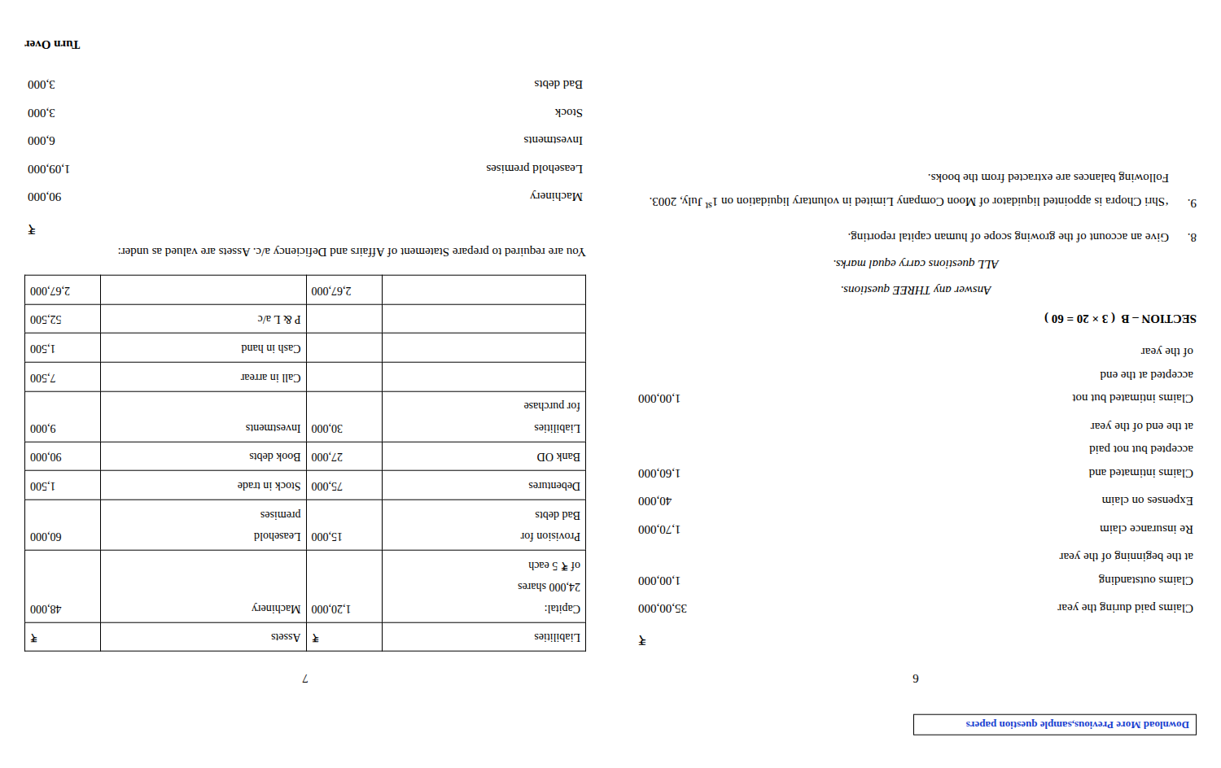Download More Previous,sample question papers
6
₹
| Claims paid during the year | 35,00,000 |
| Claims outstanding at the beginning of the year | 1,00,000 |
| Re insurance claim | 1,70,000 |
| Expenses on claim | 40,000 |
| Claims intimated and accepted but not paid at the end of the year | 1,60,000 |
| Claims intimated but not accepted at the end of the year | 1,00,000 |
SECTION – B ( 3 × 20 = 60 )
Answer any THREE questions.
ALL questions carry equal marks.
8. Give an account of the growing scope of human capital reporting.
9. ‘Shri Chopra is appointed liquidator of Moon Company Limited in voluntary liquidation on 1st July, 2003. Following balances are extracted from the books.
7
| Liabilities | ₹ | Assets | ₹ |
| --- | --- | --- | --- |
| Capital: 24,000 shares of ₹ 5 each | 1,20,000 | Machinery | 48,000 |
| Provision for Bad debts | 15,000 | Leasehold premises | 60,000 |
| Debentures | 75,000 | Stock in trade | 1,500 |
| Bank OD | 27,000 | Book debts | 90,000 |
| Liabilities for purchase | 30,000 | Investments | 9,000 |
| | | Call in arrear | 7,500 |
| | | Cash in hand | 1,500 |
| | | P & L a/c | 52,500 |
| | 2,67,000 | | 2,67,000 |
You are required to prepare Statement of Affairs and Deficiency a/c. Assets are valued as under:
₹
| Machinery | 90,000 |
| Leasehold premises | 1,09,000 |
| Investments | 6,000 |
| Stock | 3,000 |
| Bad debts | 3,000 |
Turn Over